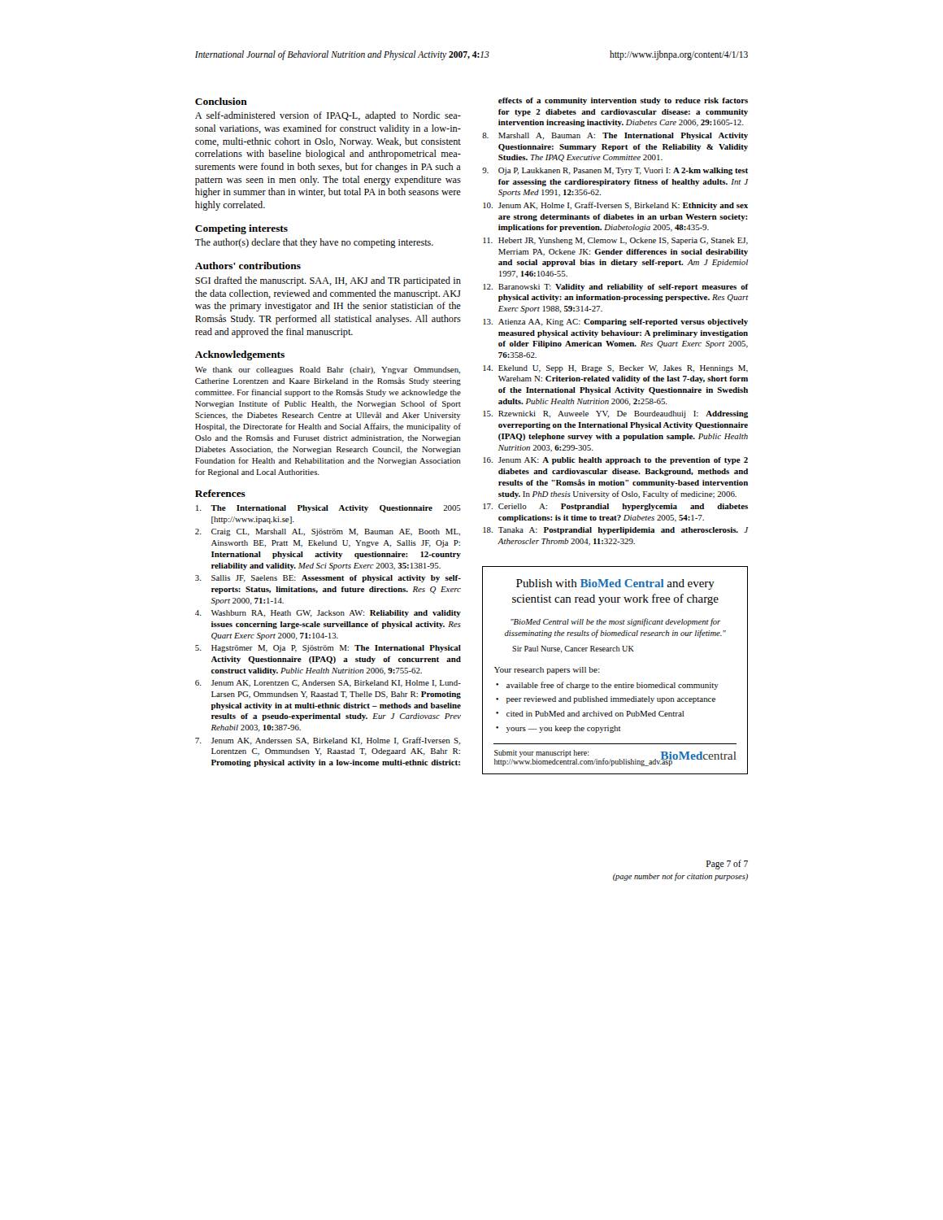International Journal of Behavioral Nutrition and Physical Activity 2007, 4: 13
http://www.ijbnpa.org/content/4/1/13
Conclusion
A self-administered version of IPAQ-L, adapted to Nordic seasonal variations, was examined for construct validity in a low-income, multi-ethnic cohort in Oslo, Norway. Weak, but consistent correlations with baseline biological and anthropometrical measurements were found in both sexes, but for changes in PA such a pattern was seen in men only. The total energy expenditure was higher in summer than in winter, but total PA in both seasons were highly correlated.
Competing interests
The author(s) declare that they have no competing interests.
Authors' contributions
SGI drafted the manuscript. SAA, IH, AKJ and TR participated in the data collection, reviewed and commented the manuscript. AKJ was the primary investigator and IH the senior statistician of the Romsås Study. TR performed all statistical analyses. All authors read and approved the final manuscript.
Acknowledgements
We thank our colleagues Roald Bahr (chair), Yngvar Ommundsen, Catherine Lorentzen and Kaare Birkeland in the Romsås Study steering committee. For financial support to the Romsås Study we acknowledge the Norwegian Institute of Public Health, the Norwegian School of Sport Sciences, the Diabetes Research Centre at Ullevål and Aker University Hospital, the Directorate for Health and Social Affairs, the municipality of Oslo and the Romsås and Furuset district administration, the Norwegian Diabetes Association, the Norwegian Research Council, the Norwegian Foundation for Health and Rehabilitation and the Norwegian Association for Regional and Local Authorities.
References
1. The International Physical Activity Questionnaire 2005 [http://www.ipaq.ki.se].
2. Craig CL, Marshall AL, Sjöström M, Bauman AE, Booth ML, Ainsworth BE, Pratt M, Ekelund U, Yngve A, Sallis JF, Oja P: International physical activity questionnaire: 12-country reliability and validity. Med Sci Sports Exerc 2003, 35: 1381-95.
3. Sallis JF, Saelens BE: Assessment of physical activity by self-reports: Status, limitations, and future directions. Res Q Exerc Sport 2000, 71: 1-14.
4. Washburn RA, Heath GW, Jackson AW: Reliability and validity issues concerning large-scale surveillance of physical activity. Res Quart Exerc Sport 2000, 71: 104-13.
5. Hagströmer M, Oja P, Sjöström M: The International Physical Activity Questionnaire (IPAQ) a study of concurrent and construct validity. Public Health Nutrition 2006, 9: 755-62.
6. Jenum AK, Lorentzen C, Andersen SA, Birkeland KI, Holme I, Lund-Larsen PG, Ommundsen Y, Raastad T, Thelle DS, Bahr R: Promoting physical activity in at multi-ethnic district – methods and baseline results of a pseudo-experimental study. Eur J Cardiovasc Prev Rehabil 2003, 10: 387-96.
7. Jenum AK, Anderssen SA, Birkeland KI, Holme I, Graff-Iversen S, Lorentzen C, Ommundsen Y, Raastad T, Odegaard AK, Bahr R: Promoting physical activity in a low-income multi-ethnic district: effects of a community intervention study to reduce risk factors for type 2 diabetes and cardiovascular disease: a community intervention increasing inactivity. Diabetes Care 2006, 29: 1605-12.
8. Marshall A, Bauman A: The International Physical Activity Questionnaire: Summary Report of the Reliability & Validity Studies. The IPAQ Executive Committee 2001.
9. Oja P, Laukkanen R, Pasanen M, Tyry T, Vuori I: A 2-km walking test for assessing the cardiorespiratory fitness of healthy adults. Int J Sports Med 1991, 12: 356-62.
10. Jenum AK, Holme I, Graff-Iversen S, Birkeland K: Ethnicity and sex are strong determinants of diabetes in an urban Western society: implications for prevention. Diabetologia 2005, 48: 435-9.
11. Hebert JR, Yunsheng M, Clemow L, Ockene IS, Saperia G, Stanek EJ, Merriam PA, Ockene JK: Gender differences in social desirability and social approval bias in dietary self-report. Am J Epidemiol 1997, 146: 1046-55.
12. Baranowski T: Validity and reliability of self-report measures of physical activity: an information-processing perspective. Res Quart Exerc Sport 1988, 59: 314-27.
13. Atienza AA, King AC: Comparing self-reported versus objectively measured physical activity behaviour: A preliminary investigation of older Filipino American Women. Res Quart Exerc Sport 2005, 76: 358-62.
14. Ekelund U, Sepp H, Brage S, Becker W, Jakes R, Hennings M, Wareham N: Criterion-related validity of the last 7-day, short form of the International Physical Activity Questionnaire in Swedish adults. Public Health Nutrition 2006, 2: 258-65.
15. Rzewnicki R, Auweele YV, De Bourdeaudhuij I: Addressing overreporting on the International Physical Activity Questionnaire (IPAQ) telephone survey with a population sample. Public Health Nutrition 2003, 6: 299-305.
16. Jenum AK: A public health approach to the prevention of type 2 diabetes and cardiovascular disease. Background, methods and results of the "Romsås in motion" community-based intervention study. In PhD thesis University of Oslo, Faculty of medicine; 2006.
17. Ceriello A: Postprandial hyperglycemia and diabetes complications: is it time to treat? Diabetes 2005, 54: 1-7.
18. Tanaka A: Postprandial hyperlipidemia and atherosclerosis. J Atheroscler Thromb 2004, 11: 322-329.
Publish with BioMed Central and every
scientist can read your work free of charge
"BioMed Central will be the most significant development for disseminating the results of biomedical research in our lifetime."
Sir Paul Nurse, Cancer Research UK
Your research papers will be:
available free of charge to the entire biomedical community
peer reviewed and published immediately upon acceptance
cited in PubMed and archived on PubMed Central
yours — you keep the copyright
Submit your manuscript here:
http://www.biomedcentral.com/info/publishing_adv.asp
Bio Med central
Page 7 of 7
(page number not for citation purposes)